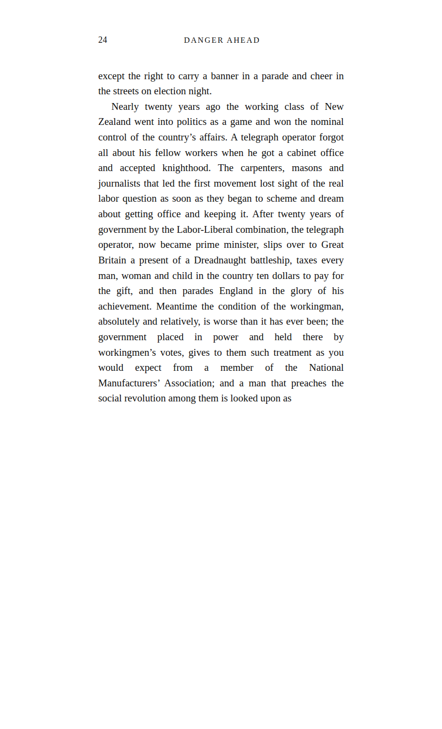24 Danger Ahead
except the right to carry a banner in a parade and cheer in the streets on election night.
Nearly twenty years ago the working class of New Zealand went into politics as a game and won the nominal control of the country’s affairs. A telegraph operator forgot all about his fellow workers when he got a cabinet office and accepted knighthood. The carpenters, masons and journalists that led the first movement lost sight of the real labor question as soon as they began to scheme and dream about getting office and keeping it. After twenty years of government by the Labor-Liberal combination, the telegraph operator, now became prime minister, slips over to Great Britain a present of a Dreadnaught battleship, taxes every man, woman and child in the country ten dollars to pay for the gift, and then parades England in the glory of his achievement. Meantime the condition of the workingman, absolutely and relatively, is worse than it has ever been; the government placed in power and held there by workingmen’s votes, gives to them such treatment as you would expect from a member of the National Manufacturers’ Association; and a man that preaches the social revolution among them is looked upon as